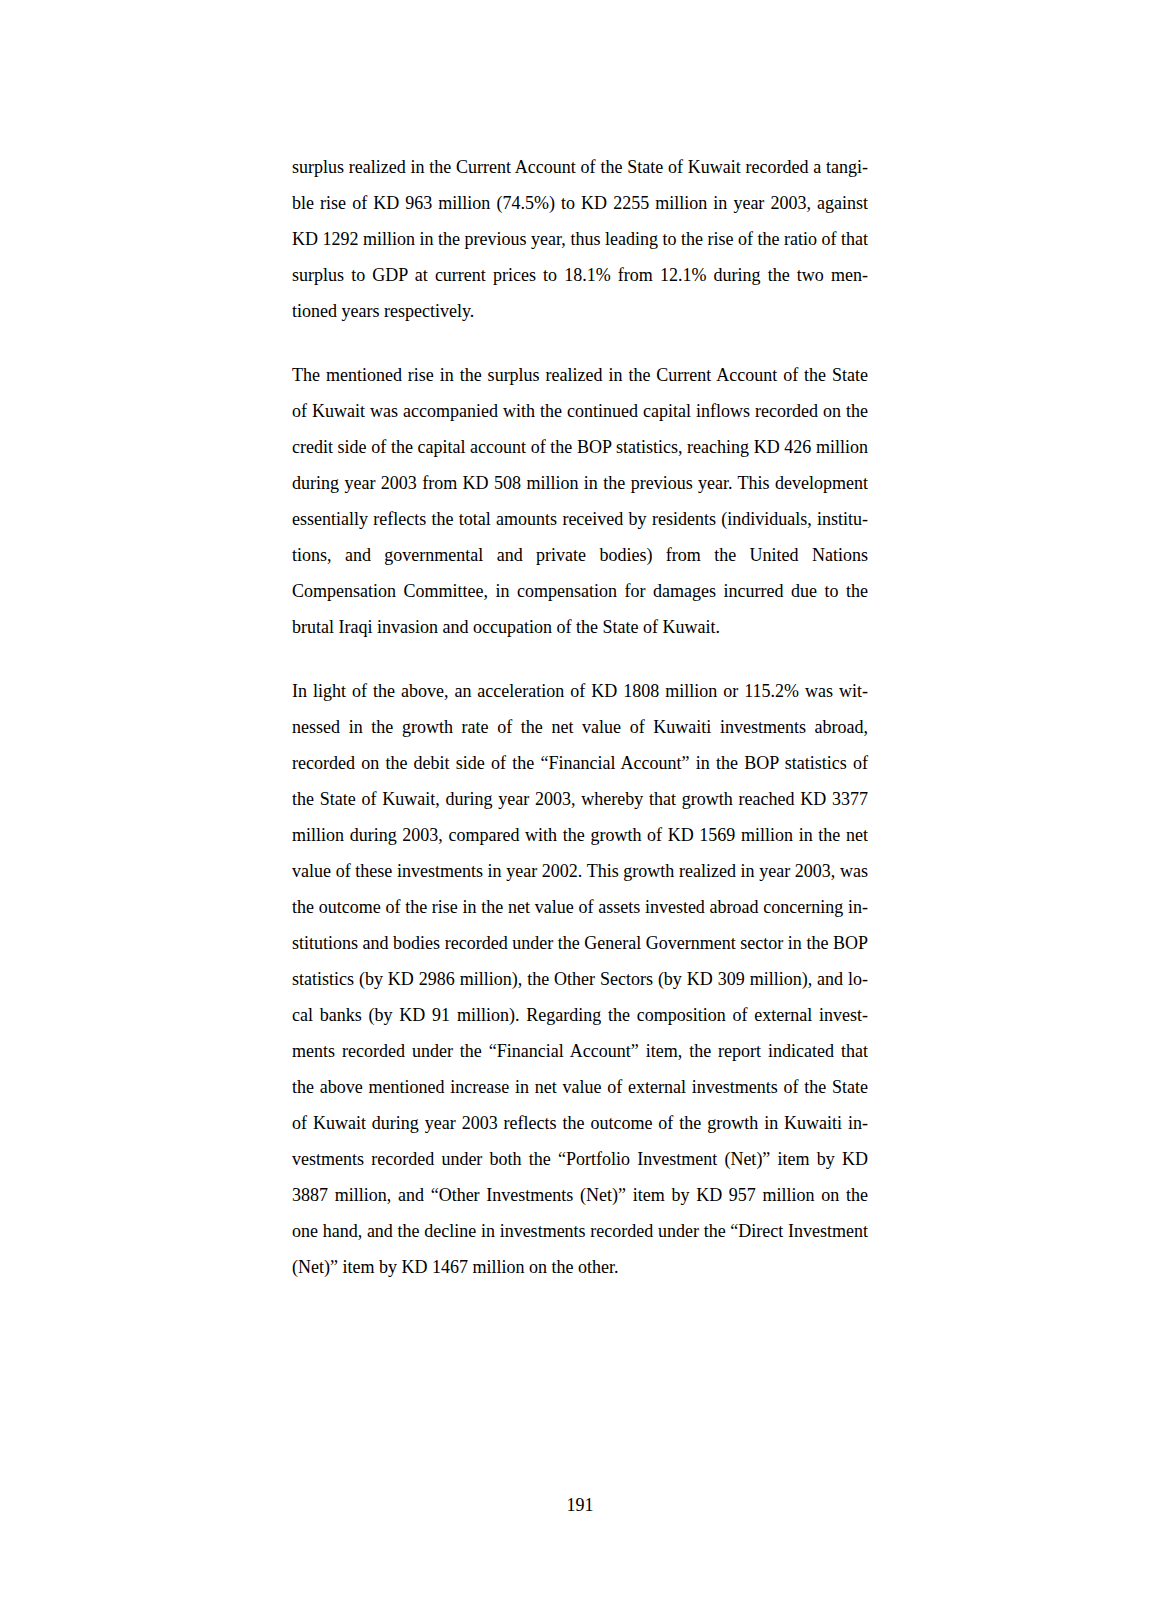surplus realized in the Current Account of the State of Kuwait recorded a tangible rise of KD 963 million (74.5%) to KD 2255 million in year 2003, against KD 1292 million in the previous year, thus leading to the rise of the ratio of that surplus to GDP at current prices to 18.1% from 12.1% during the two mentioned years respectively.
The mentioned rise in the surplus realized in the Current Account of the State of Kuwait was accompanied with the continued capital inflows recorded on the credit side of the capital account of the BOP statistics, reaching KD 426 million during year 2003 from KD 508 million in the previous year. This development essentially reflects the total amounts received by residents (individuals, institutions, and governmental and private bodies) from the United Nations Compensation Committee, in compensation for damages incurred due to the brutal Iraqi invasion and occupation of the State of Kuwait.
In light of the above, an acceleration of KD 1808 million or 115.2% was witnessed in the growth rate of the net value of Kuwaiti investments abroad, recorded on the debit side of the “Financial Account” in the BOP statistics of the State of Kuwait, during year 2003, whereby that growth reached KD 3377 million during 2003, compared with the growth of KD 1569 million in the net value of these investments in year 2002. This growth realized in year 2003, was the outcome of the rise in the net value of assets invested abroad concerning institutions and bodies recorded under the General Government sector in the BOP statistics (by KD 2986 million), the Other Sectors (by KD 309 million), and local banks (by KD 91 million). Regarding the composition of external investments recorded under the “Financial Account” item, the report indicated that the above mentioned increase in net value of external investments of the State of Kuwait during year 2003 reflects the outcome of the growth in Kuwaiti investments recorded under both the “Portfolio Investment (Net)” item by KD 3887 million, and “Other Investments (Net)” item by KD 957 million on the one hand, and the decline in investments recorded under the “Direct Investment (Net)” item by KD 1467 million on the other.
191